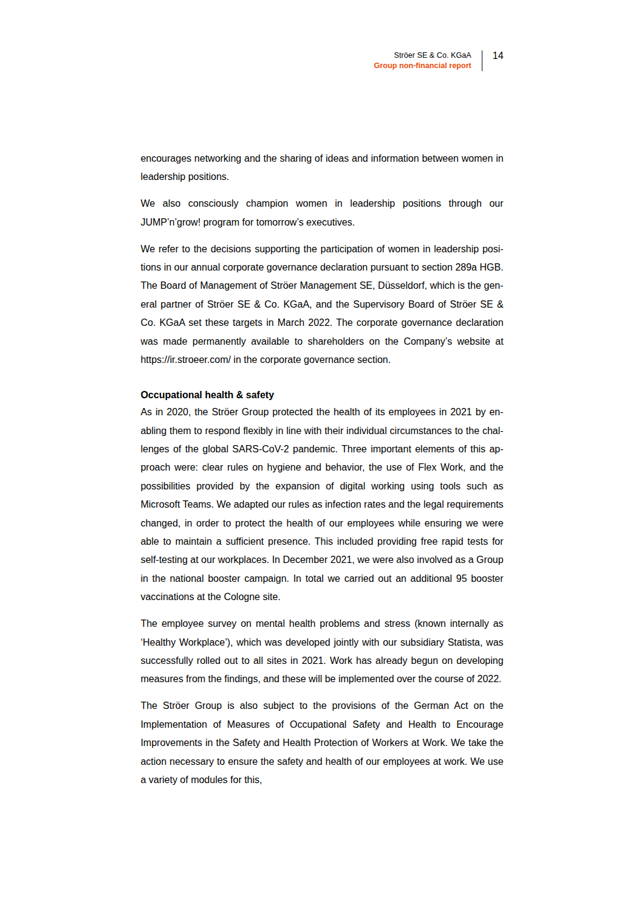Ströer SE & Co. KGaA
Group non-financial report
14
encourages networking and the sharing of ideas and information between women in leadership positions.
We also consciously champion women in leadership positions through our JUMP’n’grow! program for tomorrow’s executives.
We refer to the decisions supporting the participation of women in leadership positions in our annual corporate governance declaration pursuant to section 289a HGB. The Board of Management of Ströer Management SE, Düsseldorf, which is the general partner of Ströer SE & Co. KGaA, and the Supervisory Board of Ströer SE & Co. KGaA set these targets in March 2022. The corporate governance declaration was made permanently available to shareholders on the Company’s website at https://ir.stroeer.com/ in the corporate governance section.
Occupational health & safety
As in 2020, the Ströer Group protected the health of its employees in 2021 by enabling them to respond flexibly in line with their individual circumstances to the challenges of the global SARS-CoV-2 pandemic. Three important elements of this approach were: clear rules on hygiene and behavior, the use of Flex Work, and the possibilities provided by the expansion of digital working using tools such as Microsoft Teams. We adapted our rules as infection rates and the legal requirements changed, in order to protect the health of our employees while ensuring we were able to maintain a sufficient presence. This included providing free rapid tests for self-testing at our workplaces. In December 2021, we were also involved as a Group in the national booster campaign. In total we carried out an additional 95 booster vaccinations at the Cologne site.
The employee survey on mental health problems and stress (known internally as ‘Healthy Workplace’), which was developed jointly with our subsidiary Statista, was successfully rolled out to all sites in 2021. Work has already begun on developing measures from the findings, and these will be implemented over the course of 2022.
The Ströer Group is also subject to the provisions of the German Act on the Implementation of Measures of Occupational Safety and Health to Encourage Improvements in the Safety and Health Protection of Workers at Work. We take the action necessary to ensure the safety and health of our employees at work. We use a variety of modules for this,